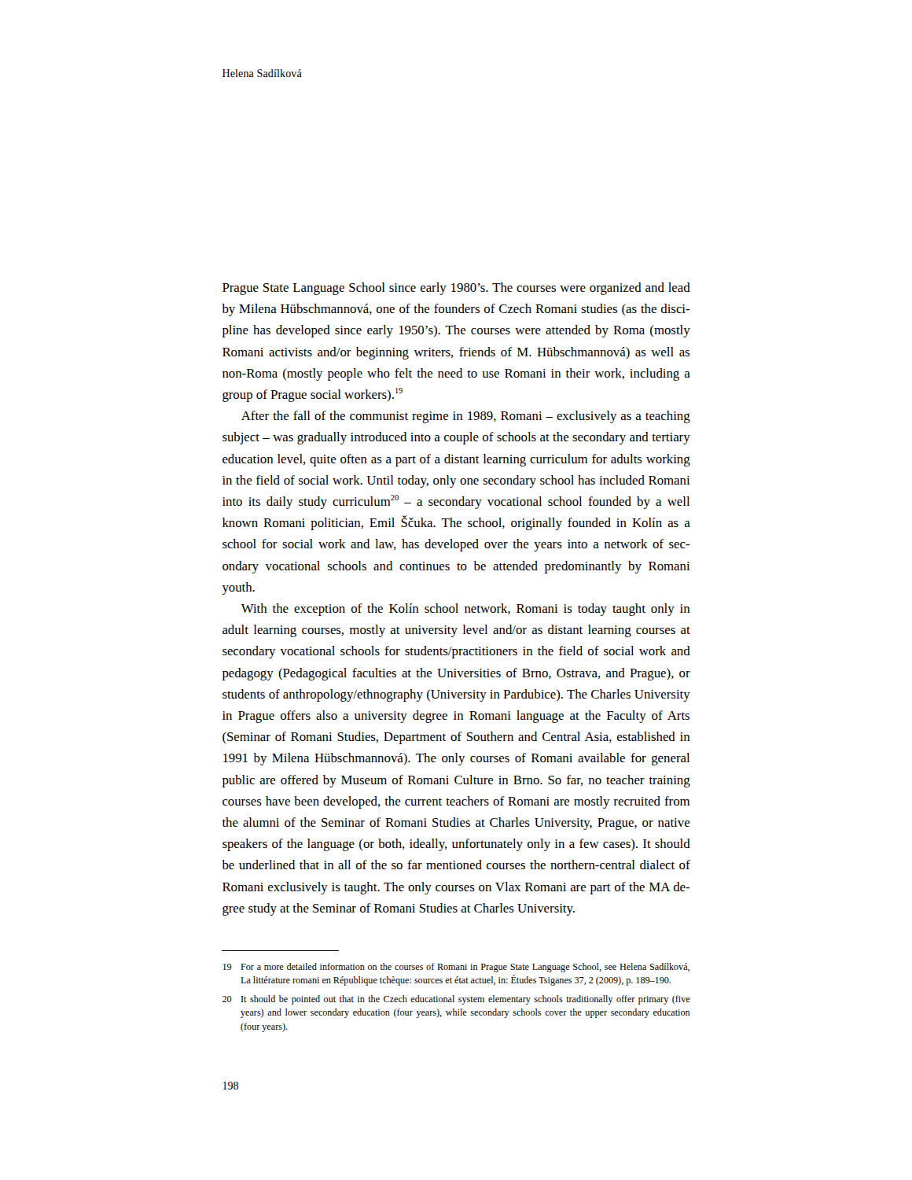Helena Sadílková
Prague State Language School since early 1980’s. The courses were organized and lead by Milena Hübschmannová, one of the founders of Czech Romani studies (as the discipline has developed since early 1950’s). The courses were attended by Roma (mostly Romani activists and/or beginning writers, friends of M. Hübschmannová) as well as non-Roma (mostly people who felt the need to use Romani in their work, including a group of Prague social workers).19
After the fall of the communist regime in 1989, Romani – exclusively as a teaching subject – was gradually introduced into a couple of schools at the secondary and tertiary education level, quite often as a part of a distant learning curriculum for adults working in the field of social work. Until today, only one secondary school has included Romani into its daily study curriculum20 – a secondary vocational school founded by a well known Romani politician, Emil Ščuka. The school, originally founded in Kolín as a school for social work and law, has developed over the years into a network of secondary vocational schools and continues to be attended predominantly by Romani youth.
With the exception of the Kolín school network, Romani is today taught only in adult learning courses, mostly at university level and/or as distant learning courses at secondary vocational schools for students/practitioners in the field of social work and pedagogy (Pedagogical faculties at the Universities of Brno, Ostrava, and Prague), or students of anthropology/ethnography (University in Pardubice). The Charles University in Prague offers also a university degree in Romani language at the Faculty of Arts (Seminar of Romani Studies, Department of Southern and Central Asia, established in 1991 by Milena Hübschmannová). The only courses of Romani available for general public are offered by Museum of Romani Culture in Brno. So far, no teacher training courses have been developed, the current teachers of Romani are mostly recruited from the alumni of the Seminar of Romani Studies at Charles University, Prague, or native speakers of the language (or both, ideally, unfortunately only in a few cases). It should be underlined that in all of the so far mentioned courses the northern-central dialect of Romani exclusively is taught. The only courses on Vlax Romani are part of the MA degree study at the Seminar of Romani Studies at Charles University.
19
For a more detailed information on the courses of Romani in Prague State Language School, see Helena Sadílková, La littérature romani en République tchèque: sources et état actuel, in: Études Tsiganes 37, 2 (2009), p. 189–190.
20
It should be pointed out that in the Czech educational system elementary schools traditionally offer primary (five years) and lower secondary education (four years), while secondary schools cover the upper secondary education (four years).
198